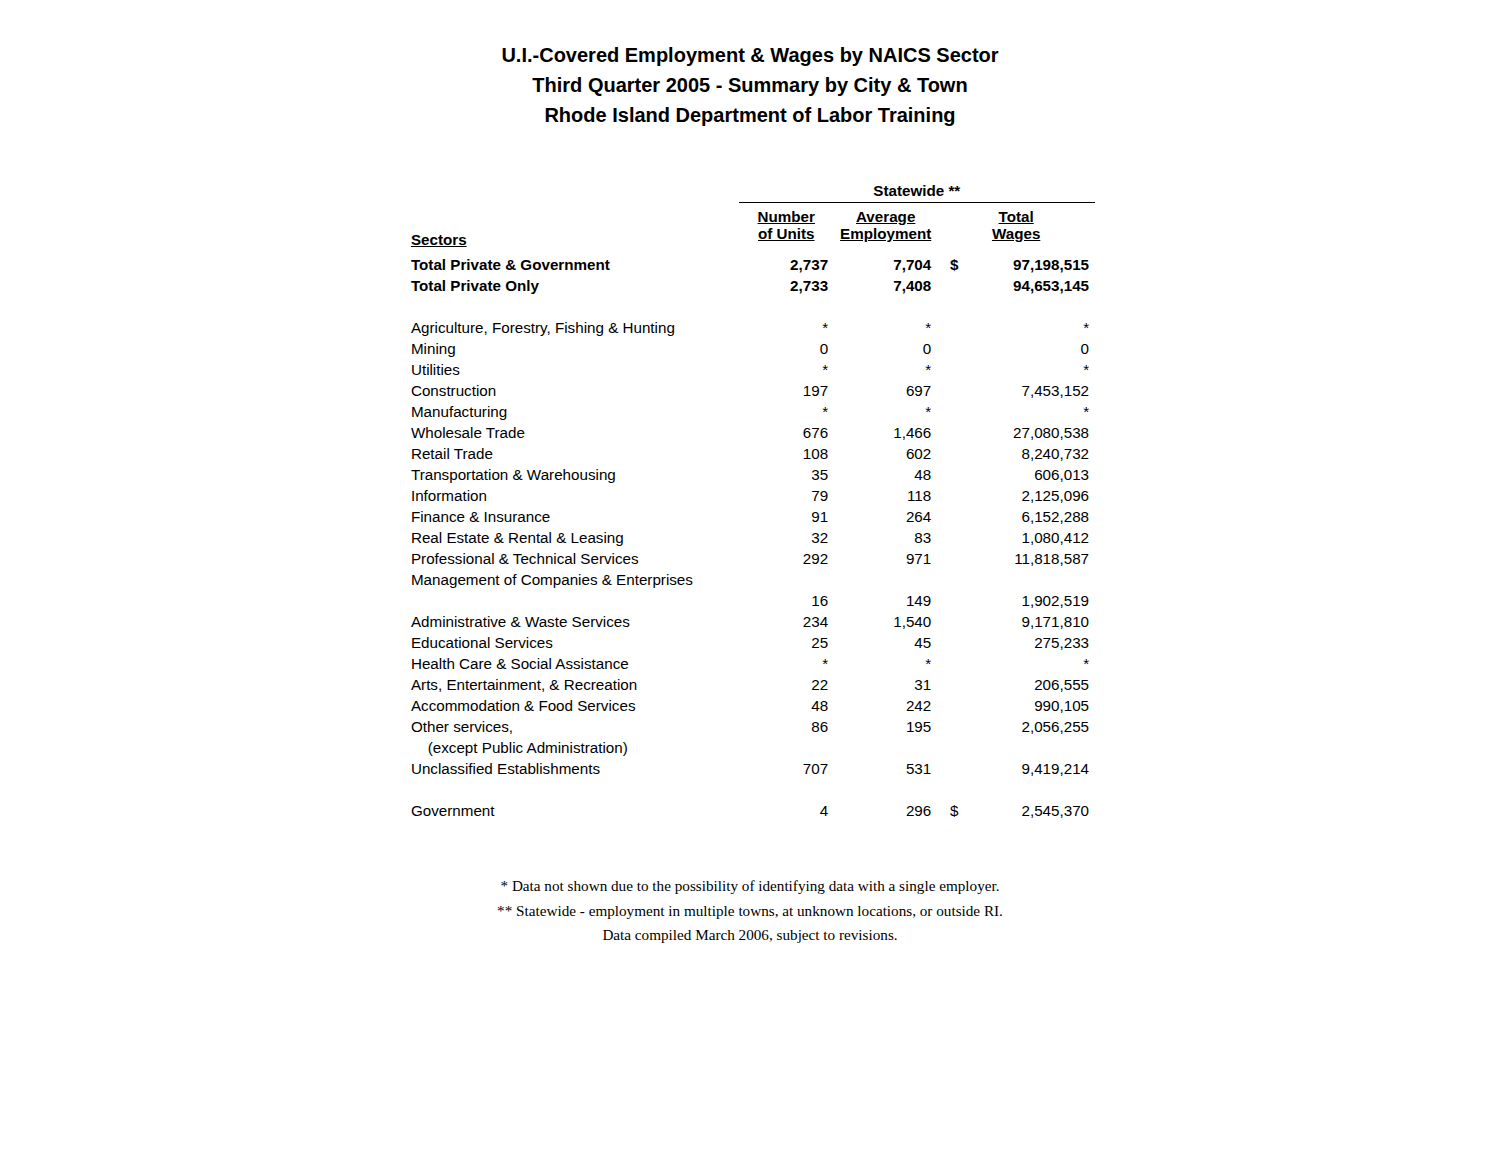U.I.-Covered Employment & Wages by NAICS Sector
Third Quarter 2005 - Summary by City & Town
Rhode Island Department of Labor Training
| Sectors | Statewide ** |
| --- | --- |
| Number of Units | Average Employment | Total Wages |
| Total Private & Government | 2,737 | 7,704 | $ | 97,198,515 |
| Total Private Only | 2,733 | 7,408 | | 94,653,145 |
| Agriculture, Forestry, Fishing & Hunting | * | * | | * |
| Mining | 0 | 0 | | 0 |
| Utilities | * | * | | * |
| Construction | 197 | 697 | | 7,453,152 |
| Manufacturing | * | * | | * |
| Wholesale Trade | 676 | 1,466 | | 27,080,538 |
| Retail Trade | 108 | 602 | | 8,240,732 |
| Transportation & Warehousing | 35 | 48 | | 606,013 |
| Information | 79 | 118 | | 2,125,096 |
| Finance & Insurance | 91 | 264 | | 6,152,288 |
| Real Estate & Rental & Leasing | 32 | 83 | | 1,080,412 |
| Professional & Technical Services | 292 | 971 | | 11,818,587 |
| Management of Companies & Enterprises | | | | |
| | 16 | 149 | | 1,902,519 |
| Administrative & Waste Services | 234 | 1,540 | | 9,171,810 |
| Educational Services | 25 | 45 | | 275,233 |
| Health Care & Social Assistance | * | * | | * |
| Arts, Entertainment, & Recreation | 22 | 31 | | 206,555 |
| Accommodation & Food Services | 48 | 242 | | 990,105 |
| Other services, | 86 | 195 | | 2,056,255 |
| (except Public Administration) | | | | |
| Unclassified Establishments | 707 | 531 | | 9,419,214 |
| Government | 4 | 296 | $ | 2,545,370 |
* Data not shown due to the possibility of identifying data with a single employer.
** Statewide - employment in multiple towns, at unknown locations, or outside RI.
Data compiled March 2006, subject to revisions.